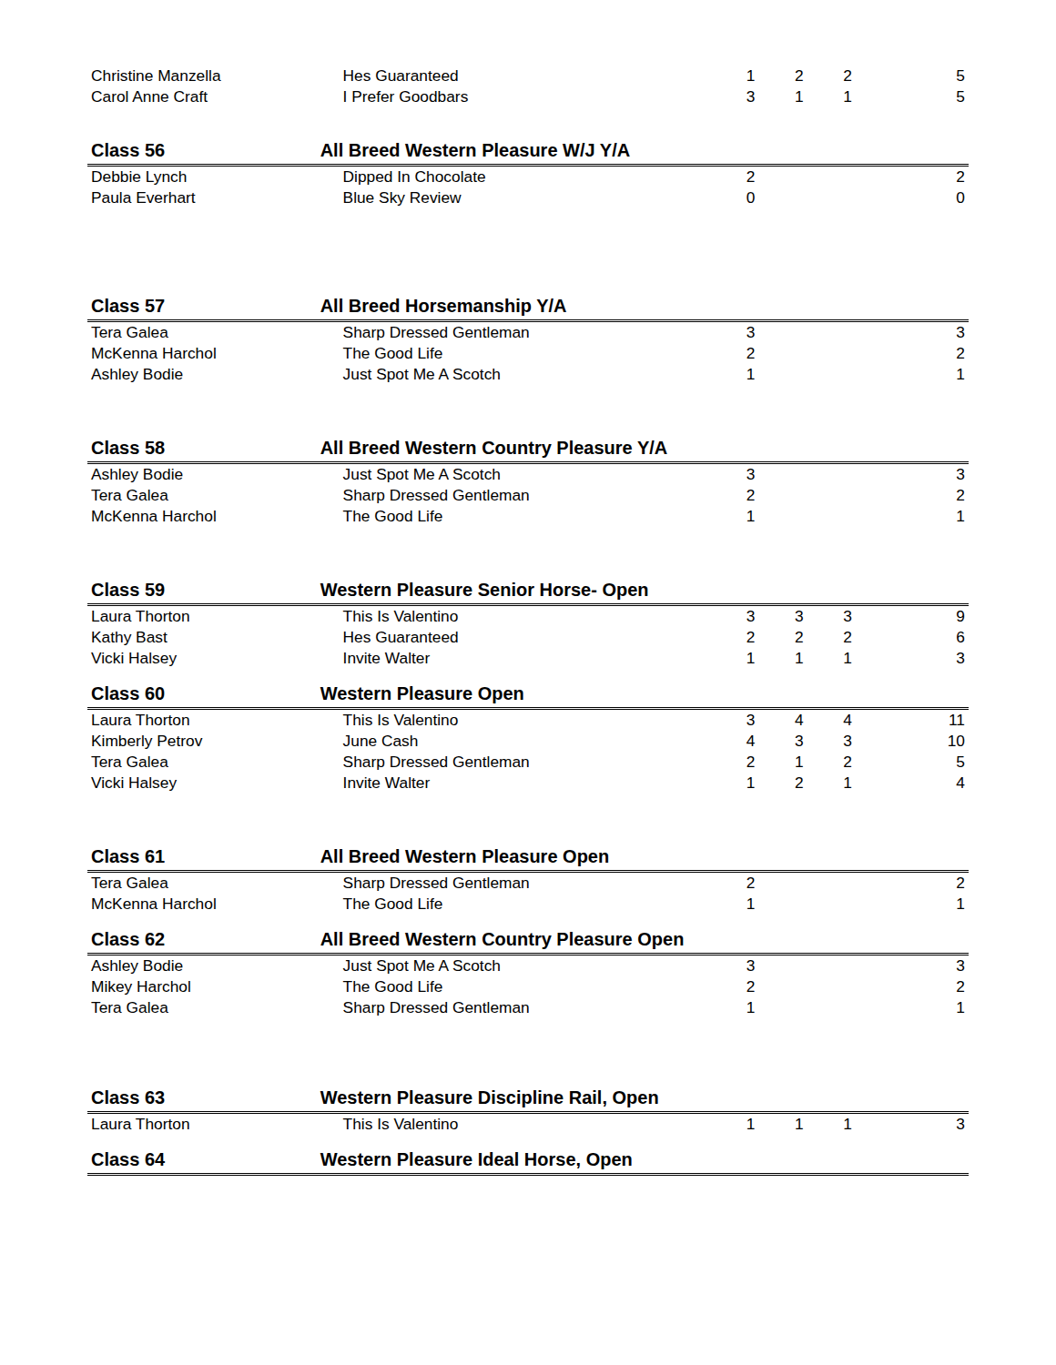| Christine Manzella | Hes Guaranteed | 1 | 2 | 2 | 5 |
| Carol Anne Craft | I Prefer Goodbars | 3 | 1 | 1 | 5 |
| Class 56 | All Breed Western Pleasure W/J Y/A |
| Debbie Lynch | Dipped In Chocolate | 2 | | | 2 |
| Paula Everhart | Blue Sky Review | 0 | | | 0 |
| Class 57 | All Breed Horsemanship Y/A |
| Tera Galea | Sharp Dressed Gentleman | 3 | | | 3 |
| McKenna Harchol | The Good Life | 2 | | | 2 |
| Ashley Bodie | Just Spot Me A Scotch | 1 | | | 1 |
| Class 58 | All Breed Western Country Pleasure Y/A |
| Ashley Bodie | Just Spot Me A Scotch | 3 | | | 3 |
| Tera Galea | Sharp Dressed Gentleman | 2 | | | 2 |
| McKenna Harchol | The Good Life | 1 | | | 1 |
| Class 59 | Western Pleasure Senior Horse- Open |
| Laura Thorton | This Is Valentino | 3 | 3 | 3 | 9 |
| Kathy Bast | Hes Guaranteed | 2 | 2 | 2 | 6 |
| Vicki Halsey | Invite Walter | 1 | 1 | 1 | 3 |
| Class 60 | Western Pleasure Open |
| Laura Thorton | This Is Valentino | 3 | 4 | 4 | 11 |
| Kimberly Petrov | June Cash | 4 | 3 | 3 | 10 |
| Tera Galea | Sharp Dressed Gentleman | 2 | 1 | 2 | 5 |
| Vicki Halsey | Invite Walter | 1 | 2 | 1 | 4 |
| Class 61 | All Breed Western Pleasure Open |
| Tera Galea | Sharp Dressed Gentleman | 2 | | | 2 |
| McKenna Harchol | The Good Life | 1 | | | 1 |
| Class 62 | All Breed Western Country Pleasure Open |
| Ashley Bodie | Just Spot Me A Scotch | 3 | | | 3 |
| Mikey Harchol | The Good Life | 2 | | | 2 |
| Tera Galea | Sharp Dressed Gentleman | 1 | | | 1 |
| Class 63 | Western Pleasure Discipline Rail, Open |
| Laura Thorton | This Is Valentino | 1 | 1 | 1 | 3 |
| Class 64 | Western Pleasure Ideal Horse, Open |